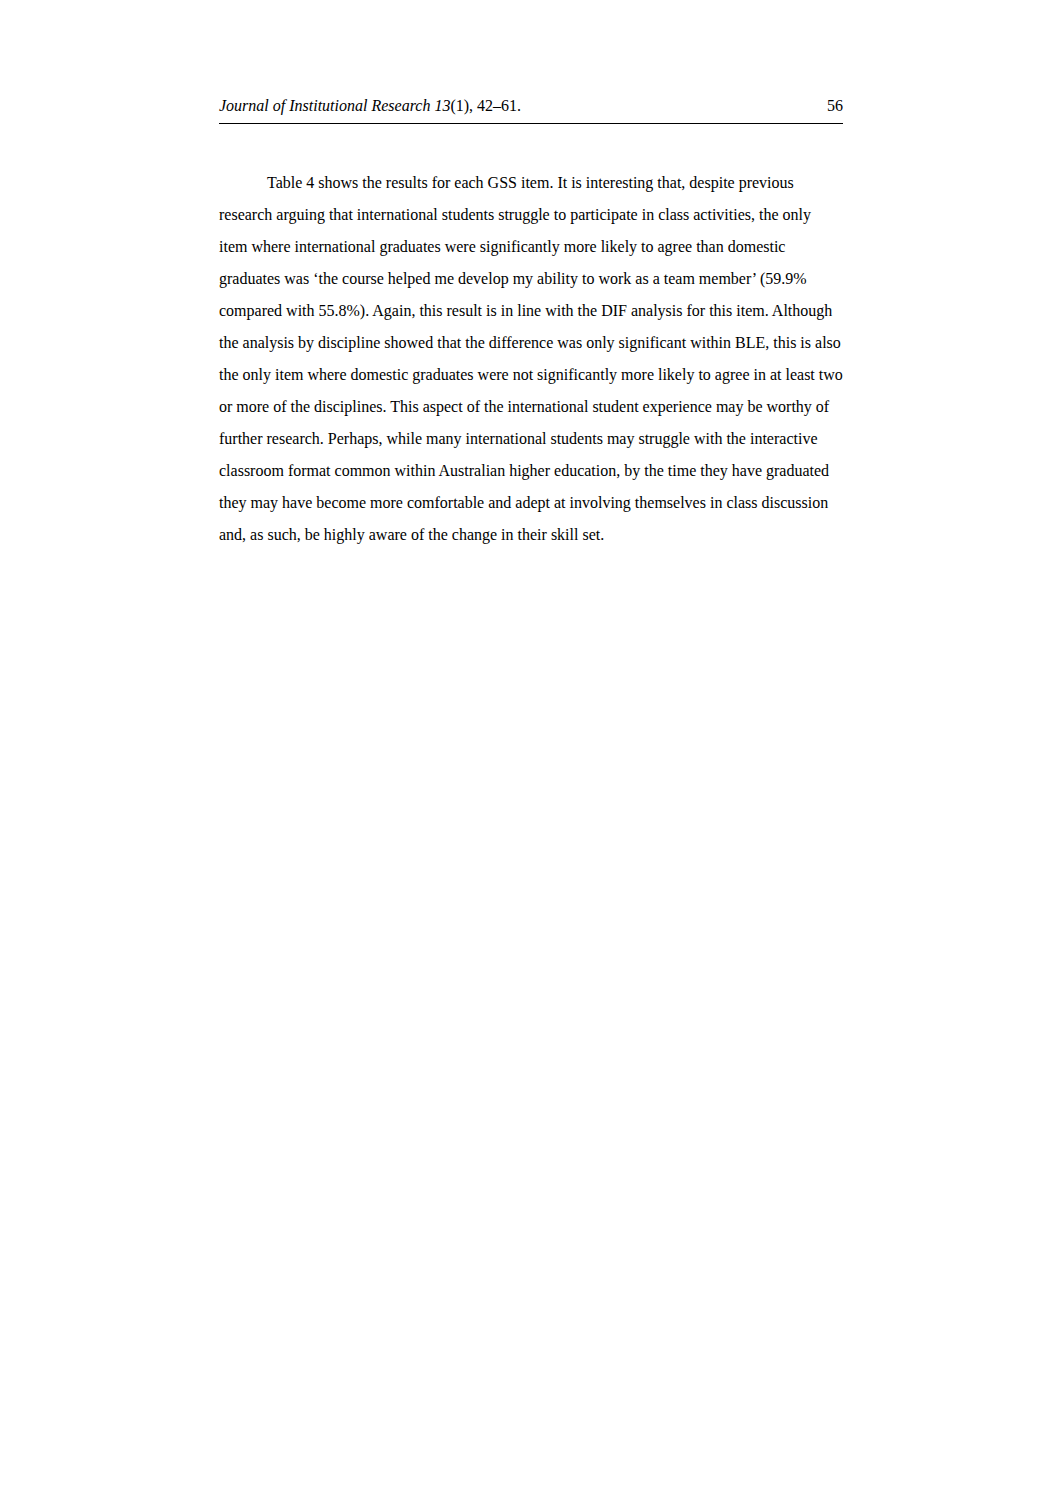Journal of Institutional Research 13(1), 42–61. 56
Table 4 shows the results for each GSS item. It is interesting that, despite previous research arguing that international students struggle to participate in class activities, the only item where international graduates were significantly more likely to agree than domestic graduates was ‘the course helped me develop my ability to work as a team member’ (59.9% compared with 55.8%). Again, this result is in line with the DIF analysis for this item. Although the analysis by discipline showed that the difference was only significant within BLE, this is also the only item where domestic graduates were not significantly more likely to agree in at least two or more of the disciplines. This aspect of the international student experience may be worthy of further research. Perhaps, while many international students may struggle with the interactive classroom format common within Australian higher education, by the time they have graduated they may have become more comfortable and adept at involving themselves in class discussion and, as such, be highly aware of the change in their skill set.